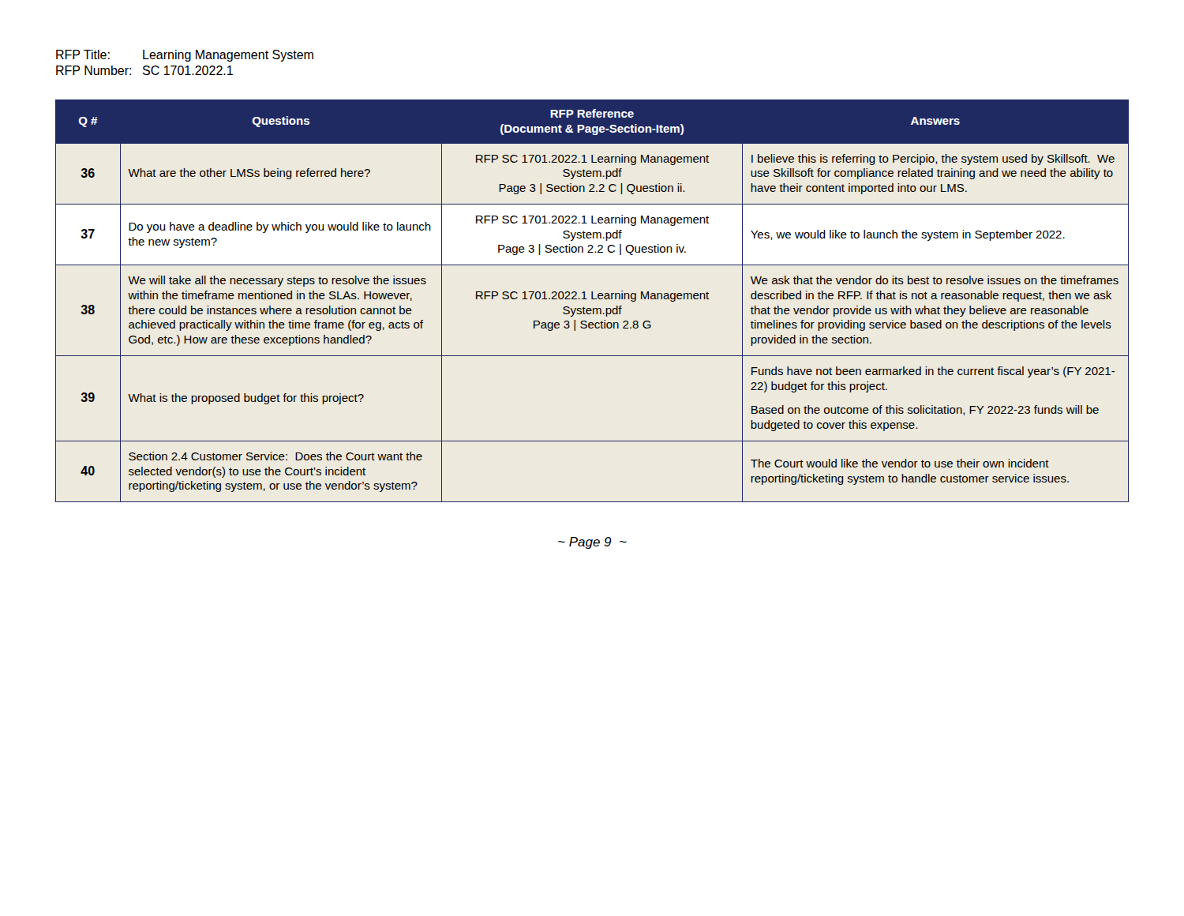RFP Title: Learning Management System
RFP Number: SC 1701.2022.1
| Q # | Questions | RFP Reference (Document & Page-Section-Item) | Answers |
| --- | --- | --- | --- |
| 36 | What are the other LMSs being referred here? | RFP SC 1701.2022.1 Learning Management System.pdf Page 3 / Section 2.2 C / Question ii. | I believe this is referring to Percipio, the system used by Skillsoft. We use Skillsoft for compliance related training and we need the ability to have their content imported into our LMS. |
| 37 | Do you have a deadline by which you would like to launch the new system? | RFP SC 1701.2022.1 Learning Management System.pdf Page 3 / Section 2.2 C / Question iv. | Yes, we would like to launch the system in September 2022. |
| 38 | We will take all the necessary steps to resolve the issues within the timeframe mentioned in the SLAs. However, there could be instances where a resolution cannot be achieved practically within the time frame (for eg, acts of God, etc.) How are these exceptions handled? | RFP SC 1701.2022.1 Learning Management System.pdf Page 3 / Section 2.8 G | We ask that the vendor do its best to resolve issues on the timeframes described in the RFP. If that is not a reasonable request, then we ask that the vendor provide us with what they believe are reasonable timelines for providing service based on the descriptions of the levels provided in the section. |
| 39 | What is the proposed budget for this project? | | Funds have not been earmarked in the current fiscal year’s (FY 2021-22) budget for this project. Based on the outcome of this solicitation, FY 2022-23 funds will be budgeted to cover this expense. |
| 40 | Section 2.4 Customer Service: Does the Court want the selected vendor(s) to use the Court’s incident reporting/ticketing system, or use the vendor’s system? | | The Court would like the vendor to use their own incident reporting/ticketing system to handle customer service issues. |
~ Page 9 ~